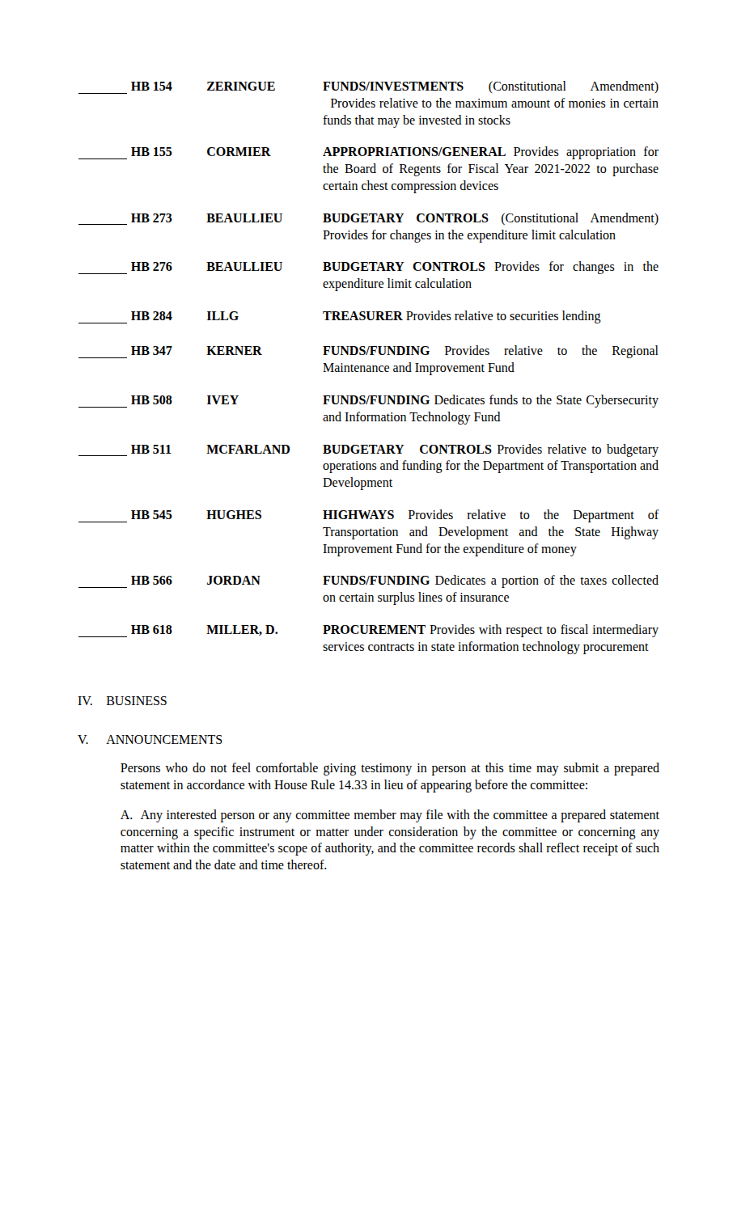| | HB 154 | ZERINGUE | FUNDS/INVESTMENTS (Constitutional Amendment) Provides relative to the maximum amount of monies in certain funds that may be invested in stocks |
| | HB 155 | CORMIER | APPROPRIATIONS/GENERAL Provides appropriation for the Board of Regents for Fiscal Year 2021-2022 to purchase certain chest compression devices |
| | HB 273 | BEAULLIEU | BUDGETARY CONTROLS (Constitutional Amendment) Provides for changes in the expenditure limit calculation |
| | HB 276 | BEAULLIEU | BUDGETARY CONTROLS Provides for changes in the expenditure limit calculation |
| | HB 284 | ILLG | TREASURER Provides relative to securities lending |
| | HB 347 | KERNER | FUNDS/FUNDING Provides relative to the Regional Maintenance and Improvement Fund |
| | HB 508 | IVEY | FUNDS/FUNDING Dedicates funds to the State Cybersecurity and Information Technology Fund |
| | HB 511 | MCFARLAND | BUDGETARY CONTROLS Provides relative to budgetary operations and funding for the Department of Transportation and Development |
| | HB 545 | HUGHES | HIGHWAYS Provides relative to the Department of Transportation and Development and the State Highway Improvement Fund for the expenditure of money |
| | HB 566 | JORDAN | FUNDS/FUNDING Dedicates a portion of the taxes collected on certain surplus lines of insurance |
| | HB 618 | MILLER, D. | PROCUREMENT Provides with respect to fiscal intermediary services contracts in state information technology procurement |
IV. BUSINESS
V. ANNOUNCEMENTS
Persons who do not feel comfortable giving testimony in person at this time may submit a prepared statement in accordance with House Rule 14.33 in lieu of appearing before the committee:
A. Any interested person or any committee member may file with the committee a prepared statement concerning a specific instrument or matter under consideration by the committee or concerning any matter within the committee's scope of authority, and the committee records shall reflect receipt of such statement and the date and time thereof.